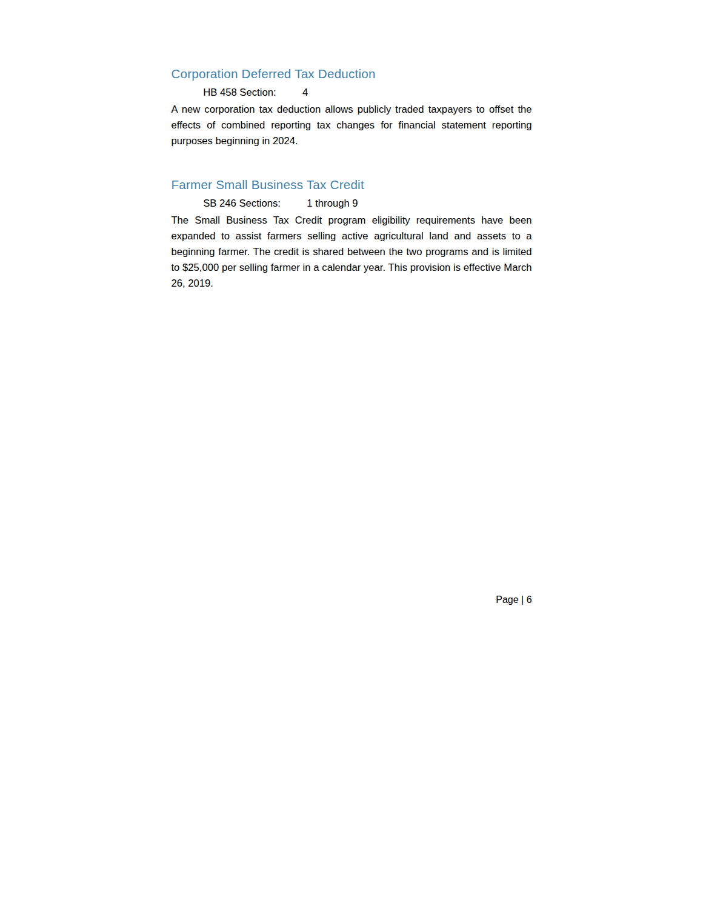Corporation Deferred Tax Deduction
HB 458 Section: 4
A new corporation tax deduction allows publicly traded taxpayers to offset the effects of combined reporting tax changes for financial statement reporting purposes beginning in 2024.
Farmer Small Business Tax Credit
SB 246 Sections: 1 through 9
The Small Business Tax Credit program eligibility requirements have been expanded to assist farmers selling active agricultural land and assets to a beginning farmer. The credit is shared between the two programs and is limited to $25,000 per selling farmer in a calendar year. This provision is effective March 26, 2019.
Page | 6